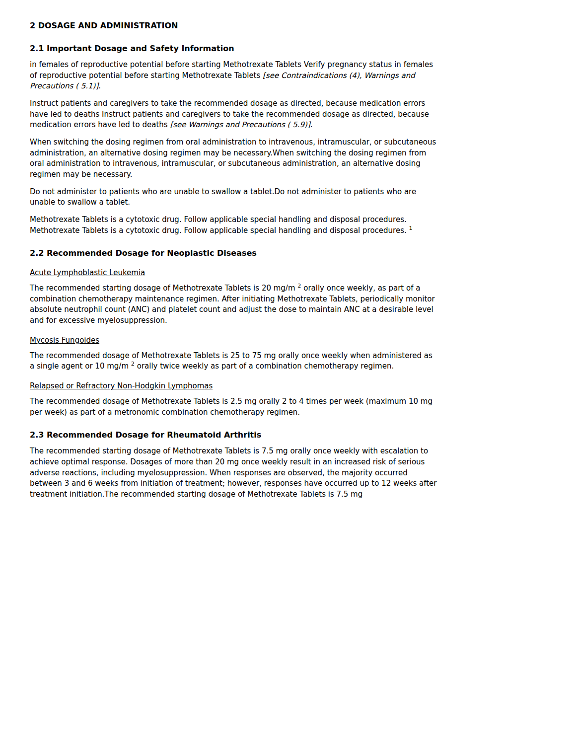2 DOSAGE AND ADMINISTRATION
2.1 Important Dosage and Safety Information
in females of reproductive potential before starting Methotrexate Tablets Verify pregnancy status in females of reproductive potential before starting Methotrexate Tablets [see Contraindications (4), Warnings and Precautions ( 5.1)].
Instruct patients and caregivers to take the recommended dosage as directed, because medication errors have led to deaths Instruct patients and caregivers to take the recommended dosage as directed, because medication errors have led to deaths [see Warnings and Precautions ( 5.9)].
When switching the dosing regimen from oral administration to intravenous, intramuscular, or subcutaneous administration, an alternative dosing regimen may be necessary.When switching the dosing regimen from oral administration to intravenous, intramuscular, or subcutaneous administration, an alternative dosing regimen may be necessary.
Do not administer to patients who are unable to swallow a tablet.Do not administer to patients who are unable to swallow a tablet.
Methotrexate Tablets is a cytotoxic drug. Follow applicable special handling and disposal procedures. Methotrexate Tablets is a cytotoxic drug. Follow applicable special handling and disposal procedures. 1
2.2 Recommended Dosage for Neoplastic Diseases
Acute Lymphoblastic Leukemia
The recommended starting dosage of Methotrexate Tablets is 20 mg/m 2 orally once weekly, as part of a combination chemotherapy maintenance regimen. After initiating Methotrexate Tablets, periodically monitor absolute neutrophil count (ANC) and platelet count and adjust the dose to maintain ANC at a desirable level and for excessive myelosuppression.
Mycosis Fungoides
The recommended dosage of Methotrexate Tablets is 25 to 75 mg orally once weekly when administered as a single agent or 10 mg/m 2 orally twice weekly as part of a combination chemotherapy regimen.
Relapsed or Refractory Non-Hodgkin Lymphomas
The recommended dosage of Methotrexate Tablets is 2.5 mg orally 2 to 4 times per week (maximum 10 mg per week) as part of a metronomic combination chemotherapy regimen.
2.3 Recommended Dosage for Rheumatoid Arthritis
The recommended starting dosage of Methotrexate Tablets is 7.5 mg orally once weekly with escalation to achieve optimal response. Dosages of more than 20 mg once weekly result in an increased risk of serious adverse reactions, including myelosuppression. When responses are observed, the majority occurred between 3 and 6 weeks from initiation of treatment; however, responses have occurred up to 12 weeks after treatment initiation.The recommended starting dosage of Methotrexate Tablets is 7.5 mg